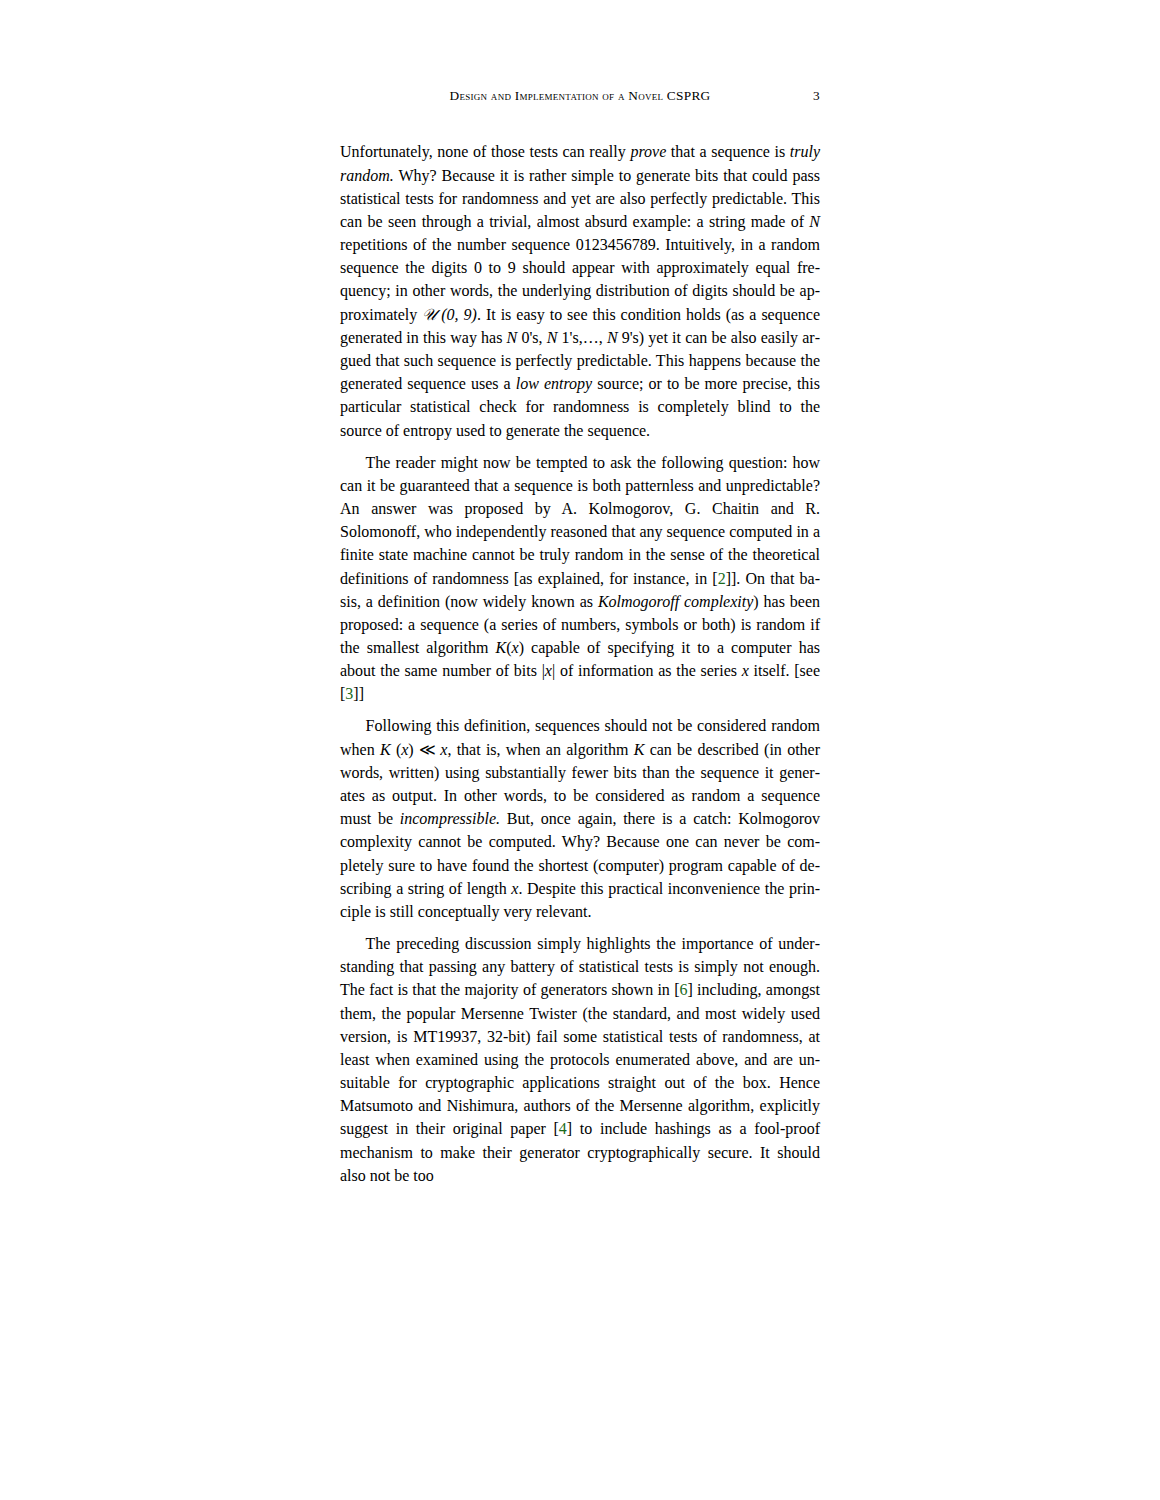Design and Implementation of a Novel CSPRG 3
Unfortunately, none of those tests can really prove that a sequence is truly random. Why? Because it is rather simple to generate bits that could pass statistical tests for randomness and yet are also perfectly predictable. This can be seen through a trivial, almost absurd example: a string made of N repetitions of the number sequence 0123456789. Intuitively, in a random sequence the digits 0 to 9 should appear with approximately equal frequency; in other words, the underlying distribution of digits should be approximately 𝒰 (0, 9). It is easy to see this condition holds (as a sequence generated in this way has N 0's, N 1's,…, N 9's) yet it can be also easily argued that such sequence is perfectly predictable. This happens because the generated sequence uses a low entropy source; or to be more precise, this particular statistical check for randomness is completely blind to the source of entropy used to generate the sequence.
The reader might now be tempted to ask the following question: how can it be guaranteed that a sequence is both patternless and unpredictable? An answer was proposed by A. Kolmogorov, G. Chaitin and R. Solomonoff, who independently reasoned that any sequence computed in a finite state machine cannot be truly random in the sense of the theoretical definitions of randomness [as explained, for instance, in [2]]. On that basis, a definition (now widely known as Kolmogoroff complexity) has been proposed: a sequence (a series of numbers, symbols or both) is random if the smallest algorithm K(x) capable of specifying it to a computer has about the same number of bits |x| of information as the series x itself. [see [3]]
Following this definition, sequences should not be considered random when K (x) ≪ x, that is, when an algorithm K can be described (in other words, written) using substantially fewer bits than the sequence it generates as output. In other words, to be considered as random a sequence must be incompressible. But, once again, there is a catch: Kolmogorov complexity cannot be computed. Why? Because one can never be completely sure to have found the shortest (computer) program capable of describing a string of length x. Despite this practical inconvenience the principle is still conceptually very relevant.
The preceding discussion simply highlights the importance of understanding that passing any battery of statistical tests is simply not enough. The fact is that the majority of generators shown in [6] including, amongst them, the popular Mersenne Twister (the standard, and most widely used version, is MT19937, 32-bit) fail some statistical tests of randomness, at least when examined using the protocols enumerated above, and are unsuitable for cryptographic applications straight out of the box. Hence Matsumoto and Nishimura, authors of the Mersenne algorithm, explicitly suggest in their original paper [4] to include hashings as a fool-proof mechanism to make their generator cryptographically secure. It should also not be too